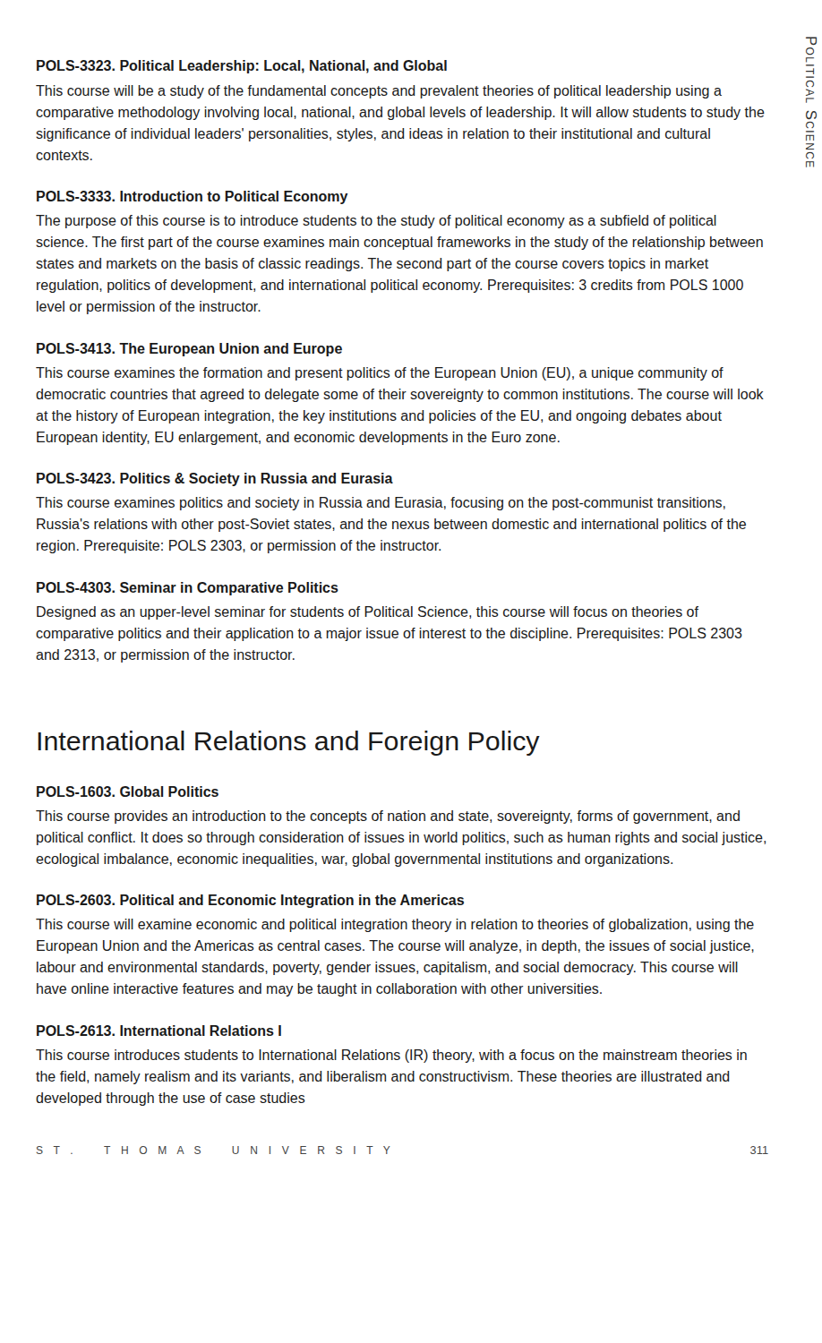Political Science
POLS-3323. Political Leadership: Local, National, and Global
This course will be a study of the fundamental concepts and prevalent theories of political leadership using a comparative methodology involving local, national, and global levels of leadership. It will allow students to study the significance of individual leaders' personalities, styles, and ideas in relation to their institutional and cultural contexts.
POLS-3333. Introduction to Political Economy
The purpose of this course is to introduce students to the study of political economy as a subfield of political science. The first part of the course examines main conceptual frameworks in the study of the relationship between states and markets on the basis of classic readings. The second part of the course covers topics in market regulation, politics of development, and international political economy. Prerequisites: 3 credits from POLS 1000 level or permission of the instructor.
POLS-3413. The European Union and Europe
This course examines the formation and present politics of the European Union (EU), a unique community of democratic countries that agreed to delegate some of their sovereignty to common institutions. The course will look at the history of European integration, the key institutions and policies of the EU, and ongoing debates about European identity, EU enlargement, and economic developments in the Euro zone.
POLS-3423. Politics & Society in Russia and Eurasia
This course examines politics and society in Russia and Eurasia, focusing on the post-communist transitions, Russia's relations with other post-Soviet states, and the nexus between domestic and international politics of the region. Prerequisite: POLS 2303, or permission of the instructor.
POLS-4303. Seminar in Comparative Politics
Designed as an upper-level seminar for students of Political Science, this course will focus on theories of comparative politics and their application to a major issue of interest to the discipline. Prerequisites: POLS 2303 and 2313, or permission of the instructor.
International Relations and Foreign Policy
POLS-1603. Global Politics
This course provides an introduction to the concepts of nation and state, sovereignty, forms of government, and political conflict. It does so through consideration of issues in world politics, such as human rights and social justice, ecological imbalance, economic inequalities, war, global governmental institutions and organizations.
POLS-2603. Political and Economic Integration in the Americas
This course will examine economic and political integration theory in relation to theories of globalization, using the European Union and the Americas as central cases. The course will analyze, in depth, the issues of social justice, labour and environmental standards, poverty, gender issues, capitalism, and social democracy. This course will have online interactive features and may be taught in collaboration with other universities.
POLS-2613. International Relations I
This course introduces students to International Relations (IR) theory, with a focus on the mainstream theories in the field, namely realism and its variants, and liberalism and constructivism. These theories are illustrated and developed through the use of case studies
S T . T H O M A S U N I V E R S I T Y 311